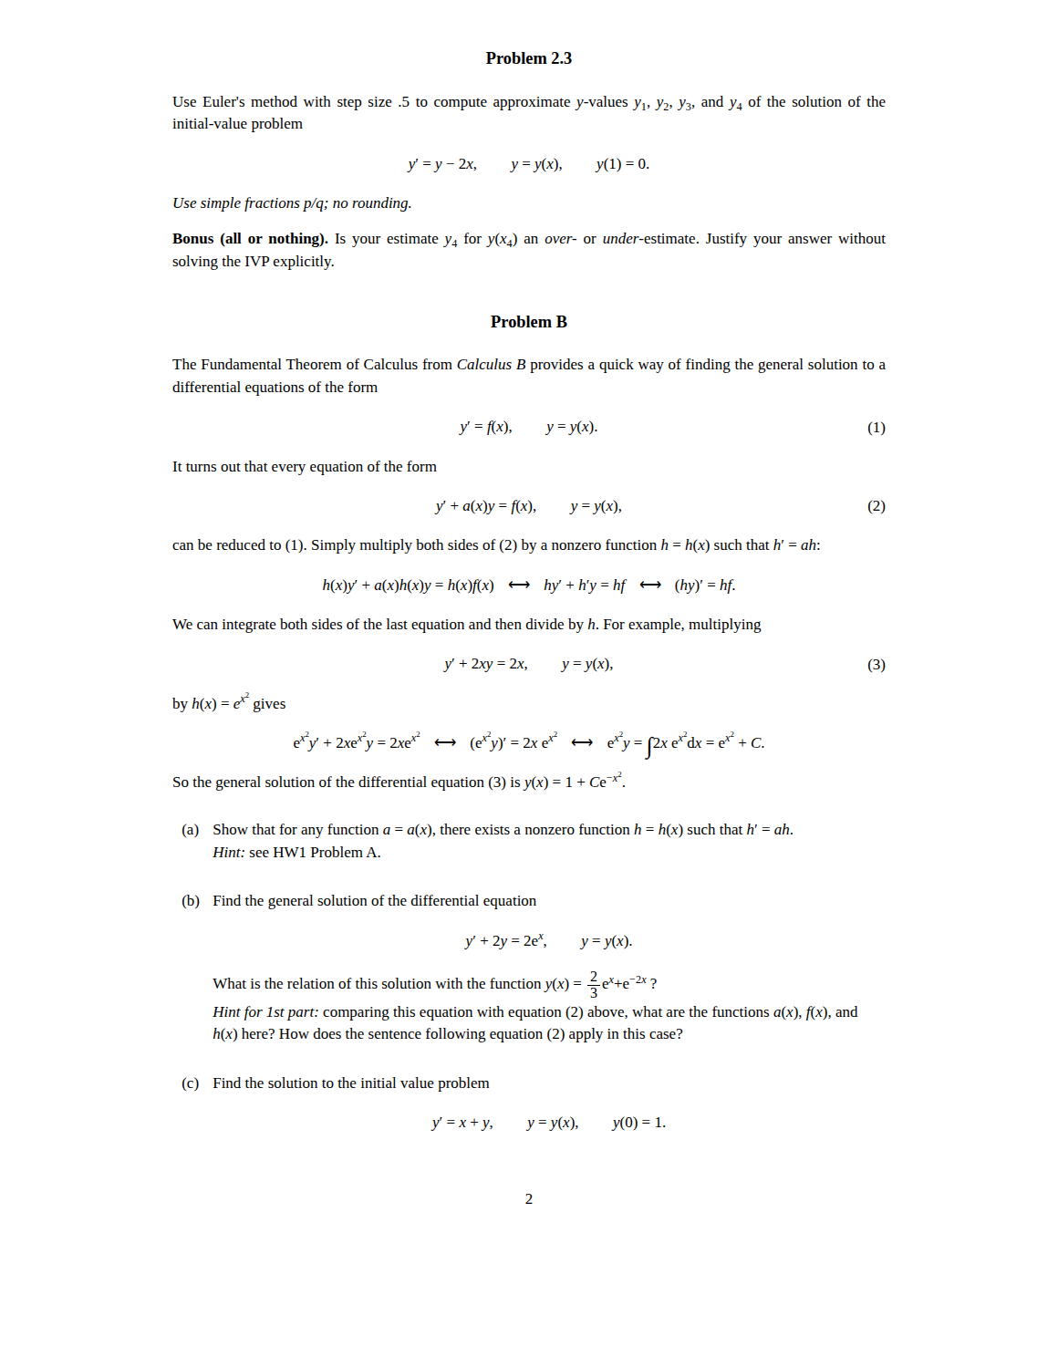Problem 2.3
Use Euler's method with step size .5 to compute approximate y-values y1, y2, y3, and y4 of the solution of the initial-value problem
y′ = y − 2x, y = y(x), y(1) = 0.
Use simple fractions p/q; no rounding.
Bonus (all or nothing). Is your estimate y4 for y(x4) an over- or under-estimate. Justify your answer without solving the IVP explicitly.
Problem B
The Fundamental Theorem of Calculus from Calculus B provides a quick way of finding the general solution to a differential equations of the form
y′ = f(x), y = y(x).(1)
It turns out that every equation of the form
y′ + a(x)y = f(x), y = y(x),(2)
can be reduced to (1). Simply multiply both sides of (2) by a nonzero function h = h(x) such that h′ = ah:
h(x)y′ + a(x)h(x)y = h(x)f(x)⟷hy′ + h′y = hf⟷(hy)′ = hf.
We can integrate both sides of the last equation and then divide by h. For example, multiplying
y′ + 2xy = 2x, y = y(x),(3)
by h(x) = ex2 gives
ex2y′ + 2xex2y = 2xex2⟷(ex2y)′ = 2x ex2⟷ex2y = ∫2x ex2dx = ex2 + C.
So the general solution of the differential equation (3) is y(x) = 1 + Ce−x2.
(a) Show that for any function a = a(x), there exists a nonzero function h = h(x) such that h′ = ah.
Hint: see HW1 Problem A.
(b) Find the general solution of the differential equation
y′ + 2y = 2ex, y = y(x).
What is the relation of this solution with the function y(x) = 23ex+e−2x ?
Hint for 1st part: comparing this equation with equation (2) above, what are the functions a(x), f(x), and h(x) here? How does the sentence following equation (2) apply in this case?
(c) Find the solution to the initial value problem
y′ = x + y, y = y(x), y(0) = 1.
2